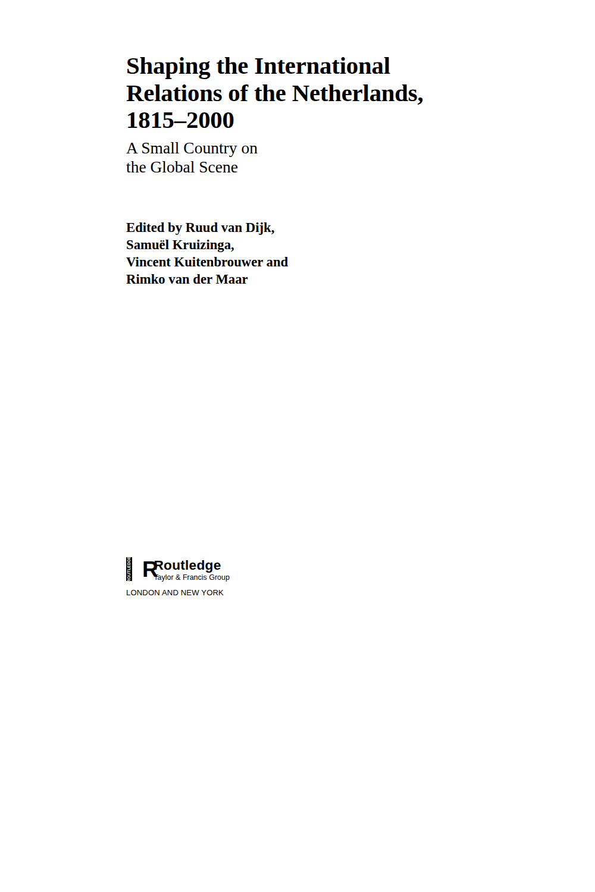Shaping the International Relations of the Netherlands, 1815–2000
A Small Country on
the Global Scene
Edited by Ruud van Dijk,
Samuël Kruizinga,
Vincent Kuitenbrouwer and
Rimko van der Maar
ROUTLEDGE
R
Routledge
Taylor & Francis Group
LONDON AND NEW YORK